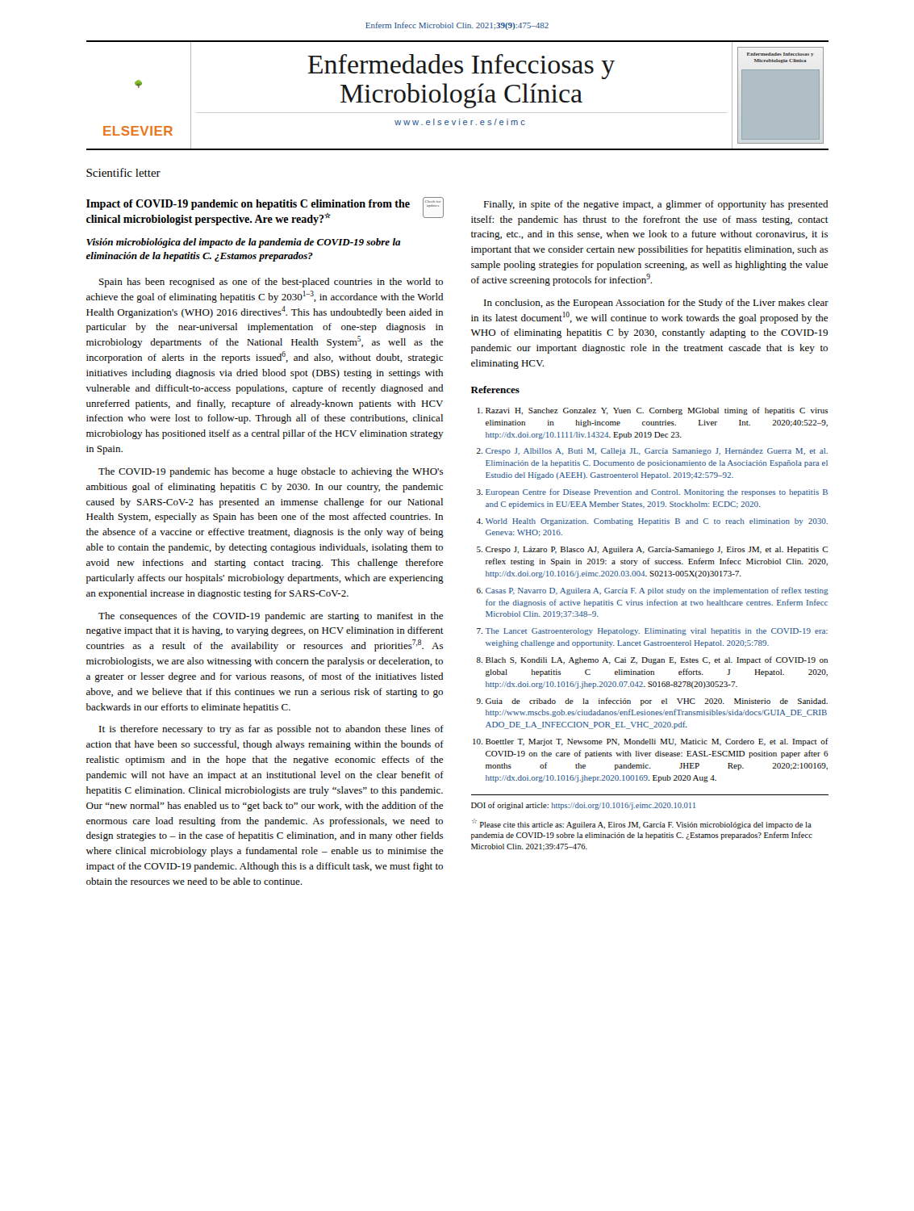Enferm Infecc Microbiol Clin. 2021;39(9):475–482
🌳
ELSEVIER
Enfermedades Infecciosas y
Microbiología Clínica
www.elsevier.es/eimc
Enfermedades Infecciosas y Microbiología Clínica
Scientific letter
Check for updates
Impact of COVID-19 pandemic on hepatitis C elimination from the clinical microbiologist perspective. Are we ready?☆
Visión microbiológica del impacto de la pandemia de COVID-19 sobre la eliminación de la hepatitis C. ¿Estamos preparados?
Spain has been recognised as one of the best-placed countries in the world to achieve the goal of eliminating hepatitis C by 20301–3, in accordance with the World Health Organization's (WHO) 2016 directives4. This has undoubtedly been aided in particular by the near-universal implementation of one-step diagnosis in microbiology departments of the National Health System5, as well as the incorporation of alerts in the reports issued6, and also, without doubt, strategic initiatives including diagnosis via dried blood spot (DBS) testing in settings with vulnerable and difficult-to-access populations, capture of recently diagnosed and unreferred patients, and finally, recapture of already-known patients with HCV infection who were lost to follow-up. Through all of these contributions, clinical microbiology has positioned itself as a central pillar of the HCV elimination strategy in Spain.
The COVID-19 pandemic has become a huge obstacle to achieving the WHO's ambitious goal of eliminating hepatitis C by 2030. In our country, the pandemic caused by SARS-CoV-2 has presented an immense challenge for our National Health System, especially as Spain has been one of the most affected countries. In the absence of a vaccine or effective treatment, diagnosis is the only way of being able to contain the pandemic, by detecting contagious individuals, isolating them to avoid new infections and starting contact tracing. This challenge therefore particularly affects our hospitals' microbiology departments, which are experiencing an exponential increase in diagnostic testing for SARS-CoV-2.
The consequences of the COVID-19 pandemic are starting to manifest in the negative impact that it is having, to varying degrees, on HCV elimination in different countries as a result of the availability or resources and priorities7,8. As microbiologists, we are also witnessing with concern the paralysis or deceleration, to a greater or lesser degree and for various reasons, of most of the initiatives listed above, and we believe that if this continues we run a serious risk of starting to go backwards in our efforts to eliminate hepatitis C.
It is therefore necessary to try as far as possible not to abandon these lines of action that have been so successful, though always remaining within the bounds of realistic optimism and in the hope that the negative economic effects of the pandemic will not have an impact at an institutional level on the clear benefit of hepatitis C elimination. Clinical microbiologists are truly “slaves” to this pandemic. Our “new normal” has enabled us to “get back to” our work, with the addition of the enormous care load resulting from the pandemic. As professionals, we need to design strategies to – in the case of hepatitis C elimination, and in many other fields where clinical microbiology plays a fundamental role – enable us to minimise the impact of the COVID-19 pandemic. Although this is a difficult task, we must fight to obtain the resources we need to be able to continue.
Finally, in spite of the negative impact, a glimmer of opportunity has presented itself: the pandemic has thrust to the forefront the use of mass testing, contact tracing, etc., and in this sense, when we look to a future without coronavirus, it is important that we consider certain new possibilities for hepatitis elimination, such as sample pooling strategies for population screening, as well as highlighting the value of active screening protocols for infection9.
In conclusion, as the European Association for the Study of the Liver makes clear in its latest document10, we will continue to work towards the goal proposed by the WHO of eliminating hepatitis C by 2030, constantly adapting to the COVID-19 pandemic our important diagnostic role in the treatment cascade that is key to eliminating HCV.
References
Razavi H, Sanchez Gonzalez Y, Yuen C. Cornberg MGlobal timing of hepatitis C virus elimination in high-income countries. Liver Int. 2020;40:522–9, http://dx.doi.org/10.1111/liv.14324. Epub 2019 Dec 23.
Crespo J, Albillos A, Buti M, Calleja JL, García Samaniego J, Hernández Guerra M, et al. Eliminación de la hepatitis C. Documento de posicionamiento de la Asociación Española para el Estudio del Hígado (AEEH). Gastroenterol Hepatol. 2019;42:579–92.
European Centre for Disease Prevention and Control. Monitoring the responses to hepatitis B and C epidemics in EU/EEA Member States, 2019. Stockholm: ECDC; 2020.
World Health Organization. Combating Hepatitis B and C to reach elimination by 2030. Geneva: WHO; 2016.
Crespo J, Lázaro P, Blasco AJ, Aguilera A, García-Samaniego J, Eiros JM, et al. Hepatitis C reflex testing in Spain in 2019: a story of success. Enferm Infecc Microbiol Clin. 2020, http://dx.doi.org/10.1016/j.eimc.2020.03.004. S0213-005X(20)30173-7.
Casas P, Navarro D, Aguilera A, García F. A pilot study on the implementation of reflex testing for the diagnosis of active hepatitis C virus infection at two healthcare centres. Enferm Infecc Microbiol Clin. 2019;37:348–9.
The Lancet Gastroenterology Hepatology. Eliminating viral hepatitis in the COVID-19 era: weighing challenge and opportunity. Lancet Gastroenterol Hepatol. 2020;5:789.
Blach S, Kondili LA, Aghemo A, Cai Z, Dugan E, Estes C, et al. Impact of COVID-19 on global hepatitis C elimination efforts. J Hepatol. 2020, http://dx.doi.org/10.1016/j.jhep.2020.07.042. S0168-8278(20)30523-7.
Guia de cribado de la infección por el VHC 2020. Ministerio de Sanidad. http://www.mscbs.gob.es/ciudadanos/enfLesiones/enfTransmisibles/sida/docs/GUIA_DE_CRIBADO_DE_LA_INFECCION_POR_EL_VHC_2020.pdf.
Boettler T, Marjot T, Newsome PN, Mondelli MU, Maticic M, Cordero E, et al. Impact of COVID-19 on the care of patients with liver disease: EASL-ESCMID position paper after 6 months of the pandemic. JHEP Rep. 2020;2:100169, http://dx.doi.org/10.1016/j.jhepr.2020.100169. Epub 2020 Aug 4.
DOI of original article: https://doi.org/10.1016/j.eimc.2020.10.011
☆ Please cite this article as: Aguilera A, Eiros JM, García F. Visión microbiológica del impacto de la pandemia de COVID-19 sobre la eliminación de la hepatitis C. ¿Estamos preparados? Enferm Infecc Microbiol Clin. 2021;39:475–476.